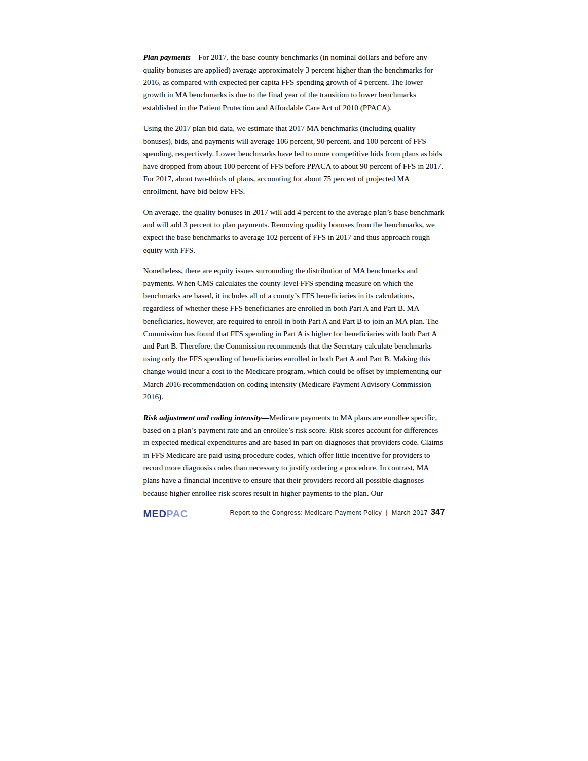Plan payments—For 2017, the base county benchmarks (in nominal dollars and before any quality bonuses are applied) average approximately 3 percent higher than the benchmarks for 2016, as compared with expected per capita FFS spending growth of 4 percent. The lower growth in MA benchmarks is due to the final year of the transition to lower benchmarks established in the Patient Protection and Affordable Care Act of 2010 (PPACA).
Using the 2017 plan bid data, we estimate that 2017 MA benchmarks (including quality bonuses), bids, and payments will average 106 percent, 90 percent, and 100 percent of FFS spending, respectively. Lower benchmarks have led to more competitive bids from plans as bids have dropped from about 100 percent of FFS before PPACA to about 90 percent of FFS in 2017. For 2017, about two-thirds of plans, accounting for about 75 percent of projected MA enrollment, have bid below FFS.
On average, the quality bonuses in 2017 will add 4 percent to the average plan’s base benchmark and will add 3 percent to plan payments. Removing quality bonuses from the benchmarks, we expect the base benchmarks to average 102 percent of FFS in 2017 and thus approach rough equity with FFS.
Nonetheless, there are equity issues surrounding the distribution of MA benchmarks and payments. When CMS calculates the county-level FFS spending measure on which the benchmarks are based, it includes all of a county’s FFS beneficiaries in its calculations, regardless of whether these FFS beneficiaries are enrolled in both Part A and Part B. MA beneficiaries, however, are required to enroll in both Part A and Part B to join an MA plan. The Commission has found that FFS spending in Part A is higher for beneficiaries with both Part A and Part B. Therefore, the Commission recommends that the Secretary calculate benchmarks using only the FFS spending of beneficiaries enrolled in both Part A and Part B. Making this change would incur a cost to the Medicare program, which could be offset by implementing our March 2016 recommendation on coding intensity (Medicare Payment Advisory Commission 2016).
Risk adjustment and coding intensity—Medicare payments to MA plans are enrollee specific, based on a plan’s payment rate and an enrollee’s risk score. Risk scores account for differences in expected medical expenditures and are based in part on diagnoses that providers code. Claims in FFS Medicare are paid using procedure codes, which offer little incentive for providers to record more diagnosis codes than necessary to justify ordering a procedure. In contrast, MA plans have a financial incentive to ensure that their providers record all possible diagnoses because higher enrollee risk scores result in higher payments to the plan. Our
MEDPAC
Report to the Congress: Medicare Payment Policy | March 2017347